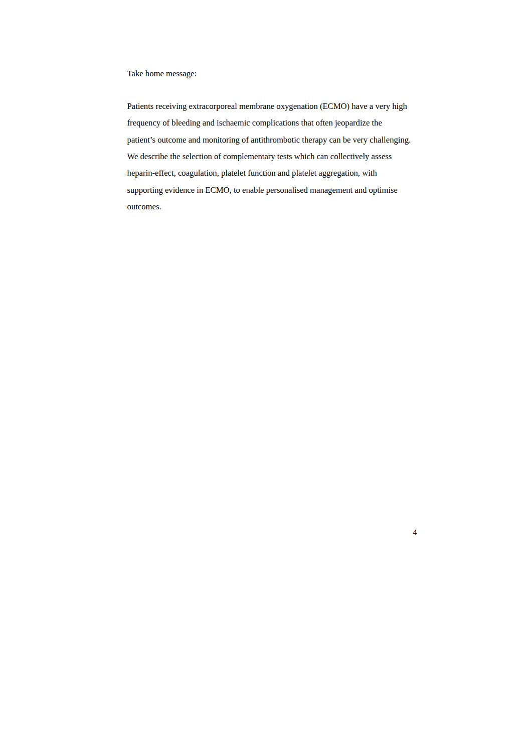Take home message:
Patients receiving extracorporeal membrane oxygenation (ECMO) have a very high frequency of bleeding and ischaemic complications that often jeopardize the patient’s outcome and monitoring of antithrombotic therapy can be very challenging.
We describe the selection of complementary tests which can collectively assess heparin-effect, coagulation, platelet function and platelet aggregation, with supporting evidence in ECMO, to enable personalised management and optimise outcomes.
4